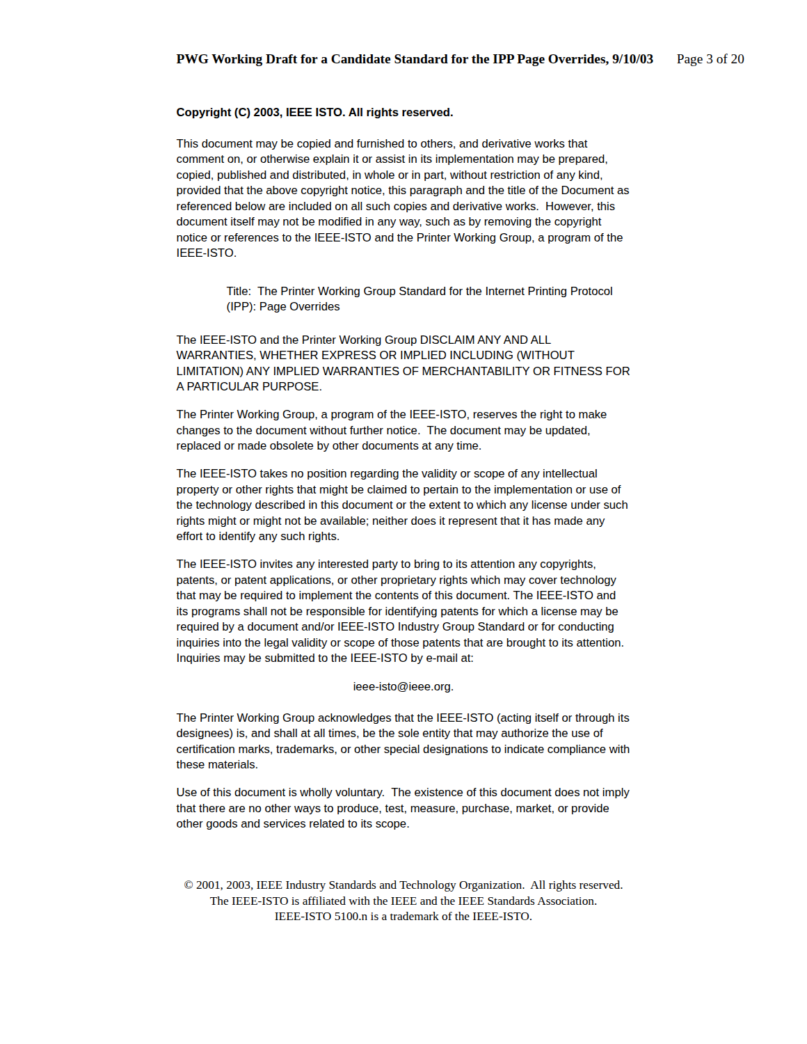PWG Working Draft for a Candidate Standard for the IPP Page Overrides, 9/10/03 Page 3 of 20
Copyright (C) 2003, IEEE ISTO. All rights reserved.
This document may be copied and furnished to others, and derivative works that comment on, or otherwise explain it or assist in its implementation may be prepared, copied, published and distributed, in whole or in part, without restriction of any kind, provided that the above copyright notice, this paragraph and the title of the Document as referenced below are included on all such copies and derivative works. However, this document itself may not be modified in any way, such as by removing the copyright notice or references to the IEEE-ISTO and the Printer Working Group, a program of the IEEE-ISTO.
Title: The Printer Working Group Standard for the Internet Printing Protocol (IPP): Page Overrides
The IEEE-ISTO and the Printer Working Group DISCLAIM ANY AND ALL WARRANTIES, WHETHER EXPRESS OR IMPLIED INCLUDING (WITHOUT LIMITATION) ANY IMPLIED WARRANTIES OF MERCHANTABILITY OR FITNESS FOR A PARTICULAR PURPOSE.
The Printer Working Group, a program of the IEEE-ISTO, reserves the right to make changes to the document without further notice. The document may be updated, replaced or made obsolete by other documents at any time.
The IEEE-ISTO takes no position regarding the validity or scope of any intellectual property or other rights that might be claimed to pertain to the implementation or use of the technology described in this document or the extent to which any license under such rights might or might not be available; neither does it represent that it has made any effort to identify any such rights.
The IEEE-ISTO invites any interested party to bring to its attention any copyrights, patents, or patent applications, or other proprietary rights which may cover technology that may be required to implement the contents of this document. The IEEE-ISTO and its programs shall not be responsible for identifying patents for which a license may be required by a document and/or IEEE-ISTO Industry Group Standard or for conducting inquiries into the legal validity or scope of those patents that are brought to its attention. Inquiries may be submitted to the IEEE-ISTO by e-mail at:
ieee-isto@ieee.org.
The Printer Working Group acknowledges that the IEEE-ISTO (acting itself or through its designees) is, and shall at all times, be the sole entity that may authorize the use of certification marks, trademarks, or other special designations to indicate compliance with these materials.
Use of this document is wholly voluntary. The existence of this document does not imply that there are no other ways to produce, test, measure, purchase, market, or provide other goods and services related to its scope.
© 2001, 2003, IEEE Industry Standards and Technology Organization. All rights reserved.
The IEEE-ISTO is affiliated with the IEEE and the IEEE Standards Association.
IEEE-ISTO 5100.n is a trademark of the IEEE-ISTO.